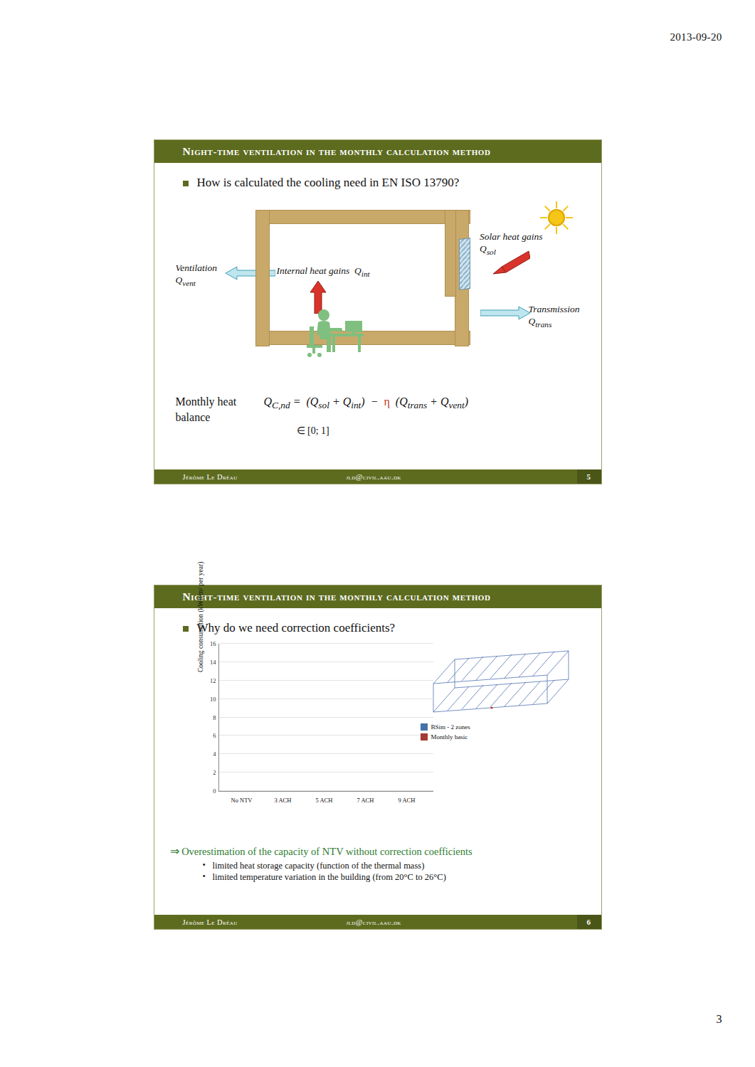2013-09-20
Night-time ventilation in the monthly calculation method
How is calculated the cooling need in EN ISO 13790?
Solar heat gains
Qsol
Ventilation
Qvent
Internal heat gains Qint
Transmission
Qtrans
Monthly heat
balance QC,nd = (Qsol + Qint) − η (Qtrans + Qvent) ∈ [0; 1]
Jérôme Le Dréau jld@civil.aau.dk 5
Night-time ventilation in the monthly calculation method
Why do we need correction coefficients?
Cooling consumption (kWh/m² per year)
0
2
4
6
8
10
12
14
16
No NTV
3 ACH
5 ACH
7 ACH
9 ACH
BSim - 2 zones
Monthly basic
⇒ Overestimation of the capacity of NTV without correction coefficients
limited heat storage capacity (function of the thermal mass)
limited temperature variation in the building (from 20°C to 26°C)
Jérôme Le Dréau jld@civil.aau.dk 6
3